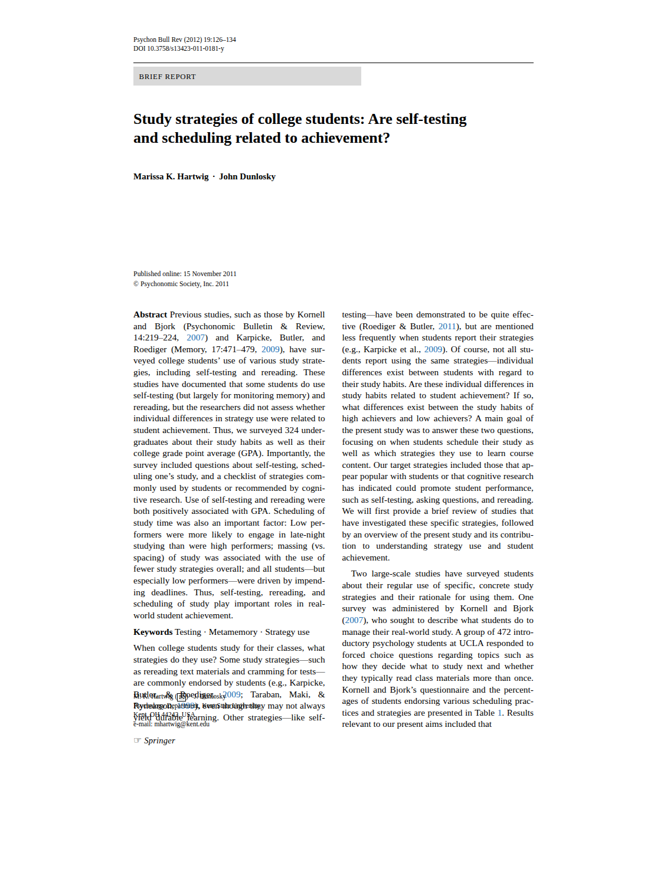Psychon Bull Rev (2012) 19:126–134
DOI 10.3758/s13423-011-0181-y
BRIEF REPORT
Study strategies of college students: Are self-testing
and scheduling related to achievement?
Marissa K. Hartwig · John Dunlosky
Published online: 15 November 2011
© Psychonomic Society, Inc. 2011
Abstract Previous studies, such as those by Kornell and Bjork (Psychonomic Bulletin & Review, 14:219–224, 2007) and Karpicke, Butler, and Roediger (Memory, 17:471–479, 2009), have surveyed college students’ use of various study strategies, including self-testing and rereading. These studies have documented that some students do use self-testing (but largely for monitoring memory) and rereading, but the researchers did not assess whether individual differences in strategy use were related to student achievement. Thus, we surveyed 324 undergraduates about their study habits as well as their college grade point average (GPA). Importantly, the survey included questions about self-testing, scheduling one’s study, and a checklist of strategies commonly used by students or recommended by cognitive research. Use of self-testing and rereading were both positively associated with GPA. Scheduling of study time was also an important factor: Low performers were more likely to engage in late-night studying than were high performers; massing (vs. spacing) of study was associated with the use of fewer study strategies overall; and all students—but especially low performers—were driven by impending deadlines. Thus, self-testing, rereading, and scheduling of study play important roles in real-world student achievement.
Keywords Testing · Metamemory · Strategy use
When college students study for their classes, what strategies do they use? Some study strategies—such as rereading text materials and cramming for tests—are commonly endorsed by students (e.g., Karpicke, Butler, & Roediger, 2009; Taraban, Maki, & Rynearson, 1999), even though they may not always yield durable learning. Other strategies—like self-testing—have been demonstrated to be quite effective (Roediger & Butler, 2011), but are mentioned less frequently when students report their strategies (e.g., Karpicke et al., 2009). Of course, not all students report using the same strategies—individual differences exist between students with regard to their study habits. Are these individual differences in study habits related to student achievement? If so, what differences exist between the study habits of high achievers and low achievers? A main goal of the present study was to answer these two questions, focusing on when students schedule their study as well as which strategies they use to learn course content. Our target strategies included those that appear popular with students or that cognitive research has indicated could promote student performance, such as self-testing, asking questions, and rereading. We will first provide a brief review of studies that have investigated these specific strategies, followed by an overview of the present study and its contribution to understanding strategy use and student achievement.
Two large-scale studies have surveyed students about their regular use of specific, concrete study strategies and their rationale for using them. One survey was administered by Kornell and Bjork (2007), who sought to describe what students do to manage their real-world study. A group of 472 introductory psychology students at UCLA responded to forced choice questions regarding topics such as how they decide what to study next and whether they typically read class materials more than once. Kornell and Bjork’s questionnaire and the percentages of students endorsing various scheduling practices and strategies are presented in Table 1. Results relevant to our present aims included that
M. K. Hartwig (✉) · J. Dunlosky
Psychology Department, Kent State University,
Kent, OH 44242, USA
e-mail: mhartwig@kent.edu
☞Springer